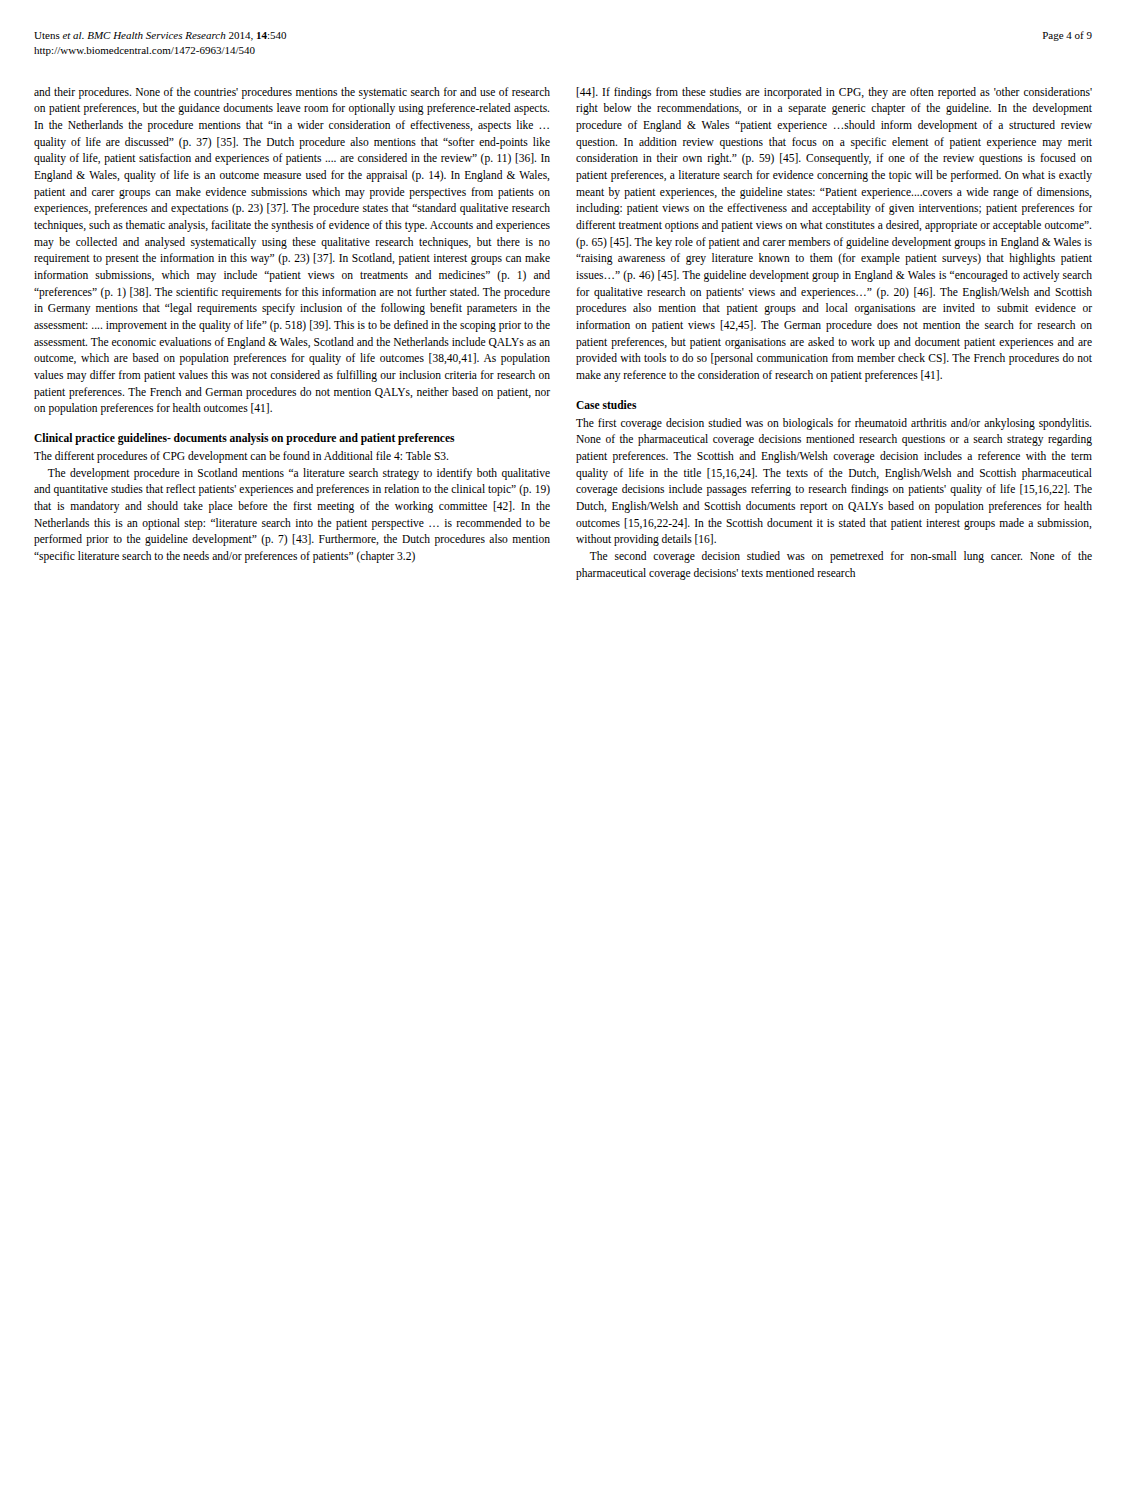Utens et al. BMC Health Services Research 2014, 14:540
http://www.biomedcentral.com/1472-6963/14/540
Page 4 of 9
and their procedures. None of the countries' procedures mentions the systematic search for and use of research on patient preferences, but the guidance documents leave room for optionally using preference-related aspects. In the Netherlands the procedure mentions that “in a wider consideration of effectiveness, aspects like … quality of life are discussed” (p. 37) [35]. The Dutch procedure also mentions that “softer end-points like quality of life, patient satisfaction and experiences of patients .... are considered in the review” (p. 11) [36]. In England & Wales, quality of life is an outcome measure used for the appraisal (p. 14). In England & Wales, patient and carer groups can make evidence submissions which may provide perspectives from patients on experiences, preferences and expectations (p. 23) [37]. The procedure states that “standard qualitative research techniques, such as thematic analysis, facilitate the synthesis of evidence of this type. Accounts and experiences may be collected and analysed systematically using these qualitative research techniques, but there is no requirement to present the information in this way” (p. 23) [37]. In Scotland, patient interest groups can make information submissions, which may include “patient views on treatments and medicines” (p. 1) and “preferences” (p. 1) [38]. The scientific requirements for this information are not further stated. The procedure in Germany mentions that “legal requirements specify inclusion of the following benefit parameters in the assessment: .... improvement in the quality of life” (p. 518) [39]. This is to be defined in the scoping prior to the assessment. The economic evaluations of England & Wales, Scotland and the Netherlands include QALYs as an outcome, which are based on population preferences for quality of life outcomes [38,40,41]. As population values may differ from patient values this was not considered as fulfilling our inclusion criteria for research on patient preferences. The French and German procedures do not mention QALYs, neither based on patient, nor on population preferences for health outcomes [41].
Clinical practice guidelines- documents analysis on procedure and patient preferences
The different procedures of CPG development can be found in Additional file 4: Table S3.
The development procedure in Scotland mentions “a literature search strategy to identify both qualitative and quantitative studies that reflect patients' experiences and preferences in relation to the clinical topic” (p. 19) that is mandatory and should take place before the first meeting of the working committee [42]. In the Netherlands this is an optional step: “literature search into the patient perspective … is recommended to be performed prior to the guideline development” (p. 7) [43]. Furthermore, the Dutch procedures also mention “specific literature search to the needs and/or preferences of patients” (chapter 3.2)
[44]. If findings from these studies are incorporated in CPG, they are often reported as 'other considerations' right below the recommendations, or in a separate generic chapter of the guideline. In the development procedure of England & Wales “patient experience …should inform development of a structured review question. In addition review questions that focus on a specific element of patient experience may merit consideration in their own right.” (p. 59) [45]. Consequently, if one of the review questions is focused on patient preferences, a literature search for evidence concerning the topic will be performed. On what is exactly meant by patient experiences, the guideline states: “Patient experience....covers a wide range of dimensions, including: patient views on the effectiveness and acceptability of given interventions; patient preferences for different treatment options and patient views on what constitutes a desired, appropriate or acceptable outcome”. (p. 65) [45]. The key role of patient and carer members of guideline development groups in England & Wales is “raising awareness of grey literature known to them (for example patient surveys) that highlights patient issues…” (p. 46) [45]. The guideline development group in England & Wales is “encouraged to actively search for qualitative research on patients' views and experiences…” (p. 20) [46]. The English/Welsh and Scottish procedures also mention that patient groups and local organisations are invited to submit evidence or information on patient views [42,45]. The German procedure does not mention the search for research on patient preferences, but patient organisations are asked to work up and document patient experiences and are provided with tools to do so [personal communication from member check CS]. The French procedures do not make any reference to the consideration of research on patient preferences [41].
Case studies
The first coverage decision studied was on biologicals for rheumatoid arthritis and/or ankylosing spondylitis. None of the pharmaceutical coverage decisions mentioned research questions or a search strategy regarding patient preferences. The Scottish and English/Welsh coverage decision includes a reference with the term quality of life in the title [15,16,24]. The texts of the Dutch, English/Welsh and Scottish pharmaceutical coverage decisions include passages referring to research findings on patients' quality of life [15,16,22]. The Dutch, English/Welsh and Scottish documents report on QALYs based on population preferences for health outcomes [15,16,22-24]. In the Scottish document it is stated that patient interest groups made a submission, without providing details [16].
The second coverage decision studied was on pemetrexed for non-small lung cancer. None of the pharmaceutical coverage decisions' texts mentioned research